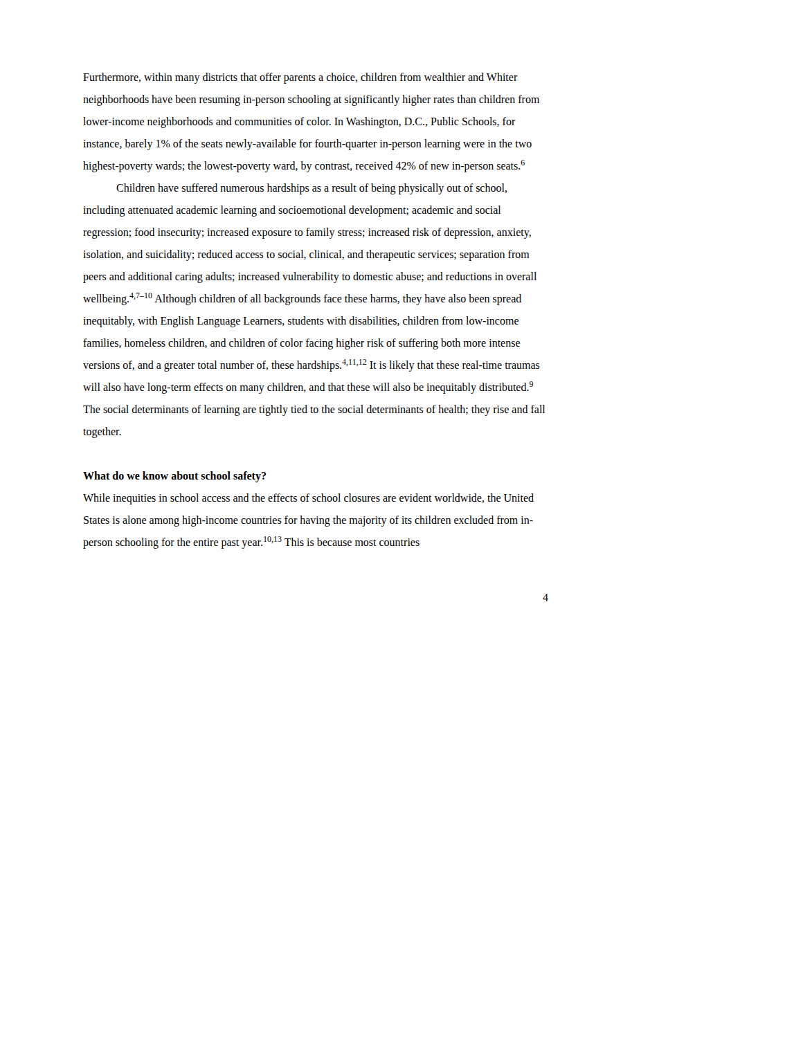Furthermore, within many districts that offer parents a choice, children from wealthier and Whiter neighborhoods have been resuming in-person schooling at significantly higher rates than children from lower-income neighborhoods and communities of color. In Washington, D.C., Public Schools, for instance, barely 1% of the seats newly-available for fourth-quarter in-person learning were in the two highest-poverty wards; the lowest-poverty ward, by contrast, received 42% of new in-person seats.6
Children have suffered numerous hardships as a result of being physically out of school, including attenuated academic learning and socioemotional development; academic and social regression; food insecurity; increased exposure to family stress; increased risk of depression, anxiety, isolation, and suicidality; reduced access to social, clinical, and therapeutic services; separation from peers and additional caring adults; increased vulnerability to domestic abuse; and reductions in overall wellbeing.4,7–10 Although children of all backgrounds face these harms, they have also been spread inequitably, with English Language Learners, students with disabilities, children from low-income families, homeless children, and children of color facing higher risk of suffering both more intense versions of, and a greater total number of, these hardships.4,11,12 It is likely that these real-time traumas will also have long-term effects on many children, and that these will also be inequitably distributed.9 The social determinants of learning are tightly tied to the social determinants of health; they rise and fall together.
What do we know about school safety?
While inequities in school access and the effects of school closures are evident worldwide, the United States is alone among high-income countries for having the majority of its children excluded from in-person schooling for the entire past year.10,13 This is because most countries
4